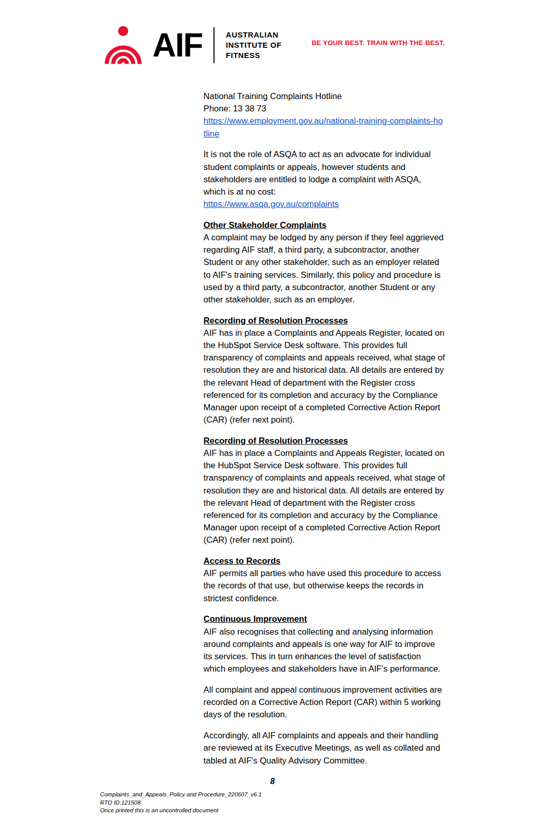AIF
Australian
Institute of
Fitness
BE YOUR BEST. TRAIN WITH THE BEST.
National Training Complaints Hotline
Phone: 13 38 73
https://www.employment.gov.au/national-training-complaints-hotline
It is not the role of ASQA to act as an advocate for individual student complaints or appeals, however students and stakeholders are entitled to lodge a complaint with ASQA, which is at no cost:
https://www.asqa.gov.au/complaints
Other Stakeholder Complaints
A complaint may be lodged by any person if they feel aggrieved regarding AIF staff, a third party, a subcontractor, another Student or any other stakeholder, such as an employer related to AIF's training services. Similarly, this policy and procedure is used by a third party, a subcontractor, another Student or any other stakeholder, such as an employer.
Recording of Resolution Processes
AIF has in place a Complaints and Appeals Register, located on the HubSpot Service Desk software. This provides full transparency of complaints and appeals received, what stage of resolution they are and historical data. All details are entered by the relevant Head of department with the Register cross referenced for its completion and accuracy by the Compliance Manager upon receipt of a completed Corrective Action Report (CAR) (refer next point).
Recording of Resolution Processes
AIF has in place a Complaints and Appeals Register, located on the HubSpot Service Desk software. This provides full transparency of complaints and appeals received, what stage of resolution they are and historical data. All details are entered by the relevant Head of department with the Register cross referenced for its completion and accuracy by the Compliance Manager upon receipt of a completed Corrective Action Report (CAR) (refer next point).
Access to Records
AIF permits all parties who have used this procedure to access the records of that use, but otherwise keeps the records in strictest confidence.
Continuous Improvement
AIF also recognises that collecting and analysing information around complaints and appeals is one way for AIF to improve its services. This in turn enhances the level of satisfaction which employees and stakeholders have in AIF's performance.
All complaint and appeal continuous improvement activities are recorded on a Corrective Action Report (CAR) within 5 working days of the resolution.
Accordingly, all AIF complaints and appeals and their handling are reviewed at its Executive Meetings, as well as collated and tabled at AIF's Quality Advisory Committee.
8
Complaints_and_Appeals_Policy and Procedure_220607_v6.1
RTO ID:121508
Once printed this is an uncontrolled document